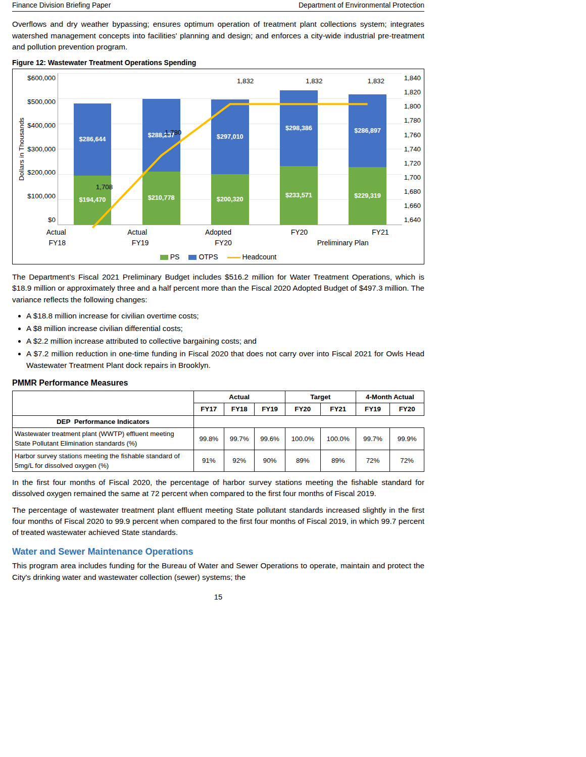Finance Division Briefing Paper
Department of Environmental Protection
Overflows and dry weather bypassing; ensures optimum operation of treatment plant collections system; integrates watershed management concepts into facilities' planning and design; and enforces a city-wide industrial pre-treatment and pollution prevention program.
Figure 12: Wastewater Treatment Operations Spending
Dollars in Thousands
$600,000
$500,000
$400,000
$300,000
$200,000
$100,000
$0
$286,644
$194,470
$288,237
$210,778
$297,010
$200,320
$298,386
$233,571
$286,897
$229,319
1,708
1,780
1,832
1,832
1,832
1,840
1,820
1,800
1,780
1,760
1,740
1,720
1,700
1,680
1,660
1,640
Actual
Actual
Adopted
FY20
FY21
FY18
FY19
FY20
Preliminary Plan
PS OTPS Headcount
The Department’s Fiscal 2021 Preliminary Budget includes $516.2 million for Water Treatment Operations, which is $18.9 million or approximately three and a half percent more than the Fiscal 2020 Adopted Budget of $497.3 million. The variance reflects the following changes:
A $18.8 million increase for civilian overtime costs;
A $8 million increase civilian differential costs;
A $2.2 million increase attributed to collective bargaining costs; and
A $7.2 million reduction in one-time funding in Fiscal 2020 that does not carry over into Fiscal 2021 for Owls Head Wastewater Treatment Plant dock repairs in Brooklyn.
PMMR Performance Measures
| | Actual | Target | 4-Month Actual |
| --- | --- | --- | --- |
| FY17 | FY18 | FY19 | FY20 | FY21 | FY19 | FY20 |
| DEP Performance Indicators | |
| Wastewater treatment plant (WWTP) effluent meeting State Pollutant Elimination standards (%) | 99.8% | 99.7% | 99.6% | 100.0% | 100.0% | 99.7% | 99.9% |
| Harbor survey stations meeting the fishable standard of 5mg/L for dissolved oxygen (%) | 91% | 92% | 90% | 89% | 89% | 72% | 72% |
In the first four months of Fiscal 2020, the percentage of harbor survey stations meeting the fishable standard for dissolved oxygen remained the same at 72 percent when compared to the first four months of Fiscal 2019.
The percentage of wastewater treatment plant effluent meeting State pollutant standards increased slightly in the first four months of Fiscal 2020 to 99.9 percent when compared to the first four months of Fiscal 2019, in which 99.7 percent of treated wastewater achieved State standards.
Water and Sewer Maintenance Operations
This program area includes funding for the Bureau of Water and Sewer Operations to operate, maintain and protect the City's drinking water and wastewater collection (sewer) systems; the
15